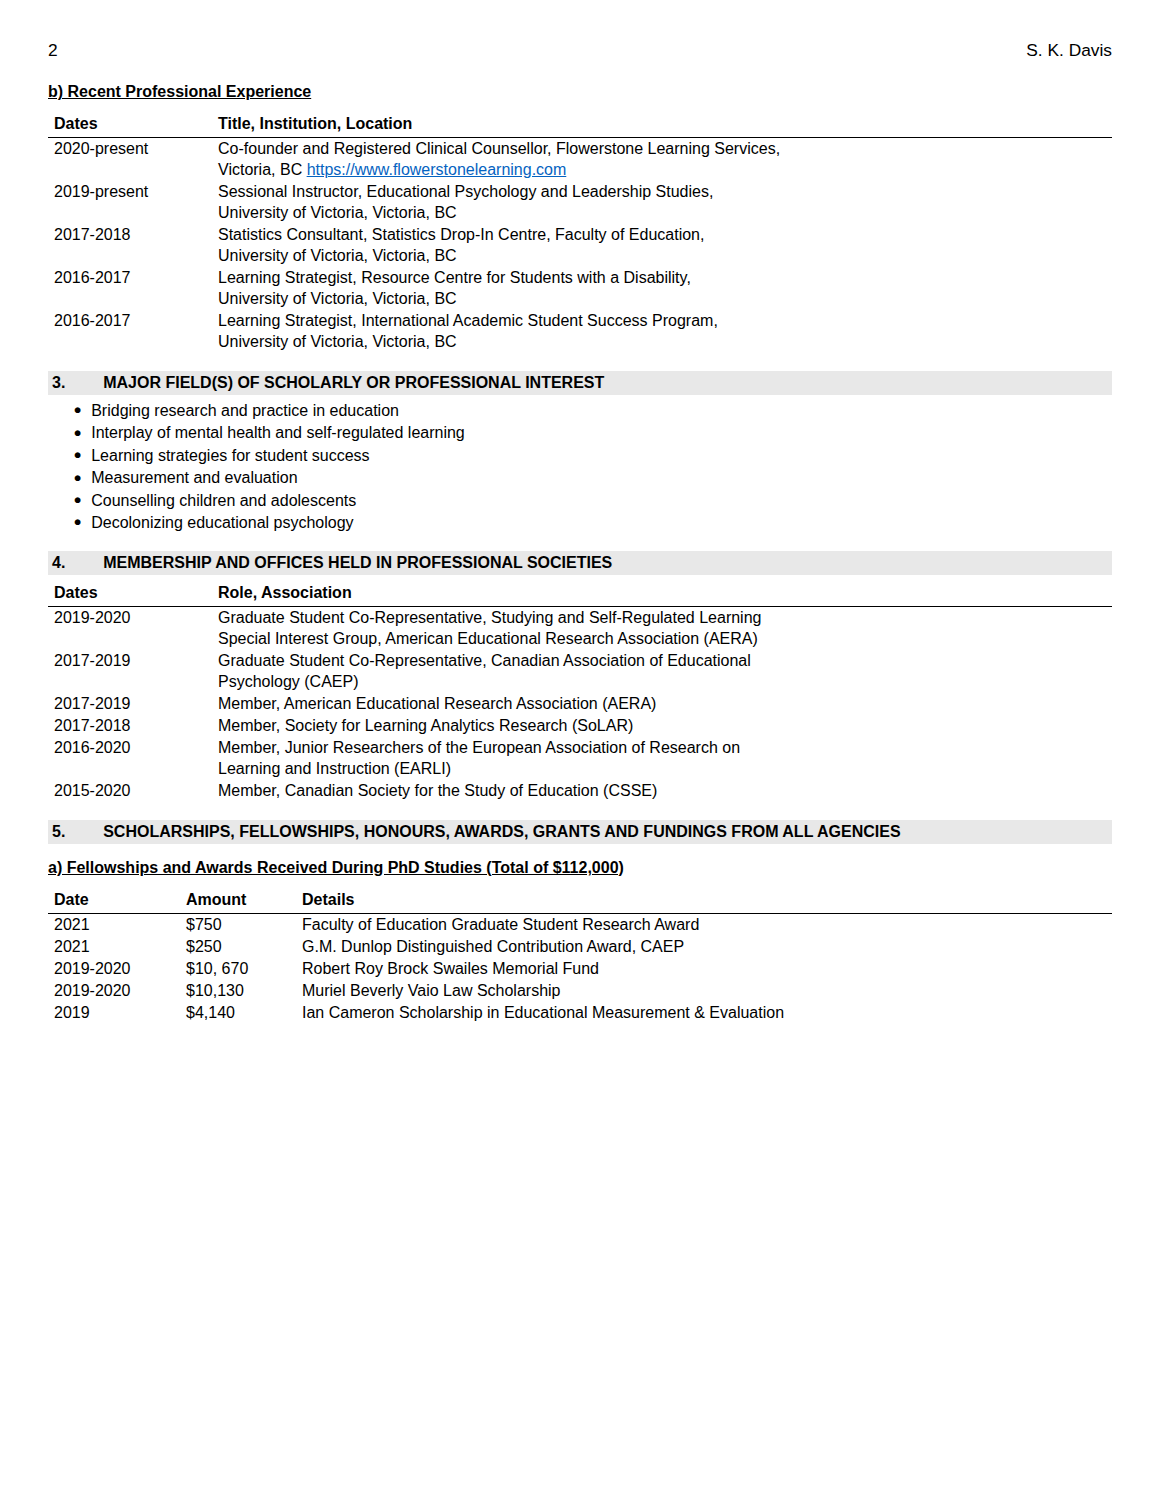2 S. K. Davis
b) Recent Professional Experience
| Dates | Title, Institution, Location |
| --- | --- |
| 2020-present | Co-founder and Registered Clinical Counsellor, Flowerstone Learning Services, |
| | Victoria, BC https://www.flowerstonelearning.com |
| 2019-present | Sessional Instructor, Educational Psychology and Leadership Studies, |
| | University of Victoria, Victoria, BC |
| 2017-2018 | Statistics Consultant, Statistics Drop-In Centre, Faculty of Education, |
| | University of Victoria, Victoria, BC |
| 2016-2017 | Learning Strategist, Resource Centre for Students with a Disability, |
| | University of Victoria, Victoria, BC |
| 2016-2017 | Learning Strategist, International Academic Student Success Program, |
| | University of Victoria, Victoria, BC |
3. Major Field(s) of Scholarly or Professional Interest
Bridging research and practice in education
Interplay of mental health and self-regulated learning
Learning strategies for student success
Measurement and evaluation
Counselling children and adolescents
Decolonizing educational psychology
4. Membership and Offices Held in Professional Societies
| Dates | Role, Association |
| --- | --- |
| 2019-2020 | Graduate Student Co-Representative, Studying and Self-Regulated Learning |
| | Special Interest Group, American Educational Research Association (AERA) |
| 2017-2019 | Graduate Student Co-Representative, Canadian Association of Educational |
| | Psychology (CAEP) |
| 2017-2019 | Member, American Educational Research Association (AERA) |
| 2017-2018 | Member, Society for Learning Analytics Research (SoLAR) |
| 2016-2020 | Member, Junior Researchers of the European Association of Research on |
| | Learning and Instruction (EARLI) |
| 2015-2020 | Member, Canadian Society for the Study of Education (CSSE) |
5. Scholarships, Fellowships, Honours, Awards, Grants and Fundings from All Agencies
a) Fellowships and Awards Received During PhD Studies (Total of $112,000)
| Date | Amount | Details |
| --- | --- | --- |
| 2021 | $750 | Faculty of Education Graduate Student Research Award |
| 2021 | $250 | G.M. Dunlop Distinguished Contribution Award, CAEP |
| 2019-2020 | $10, 670 | Robert Roy Brock Swailes Memorial Fund |
| 2019-2020 | $10,130 | Muriel Beverly Vaio Law Scholarship |
| 2019 | $4,140 | Ian Cameron Scholarship in Educational Measurement & Evaluation |